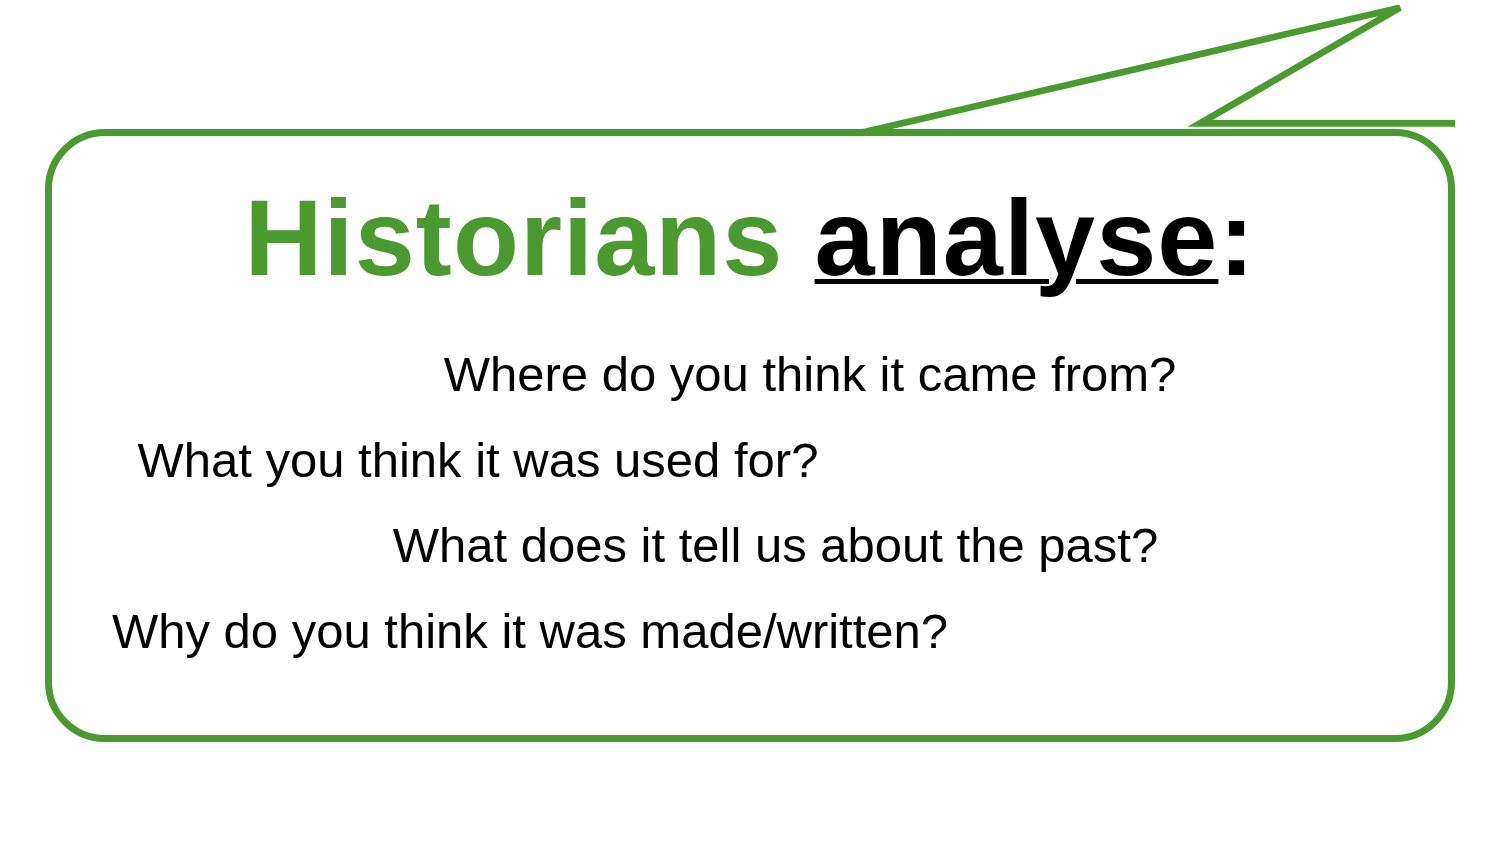Historians analyse:
Where do you think it came from?
What you think it was used for?
What does it tell us about the past?
Why do you think it was made/written?